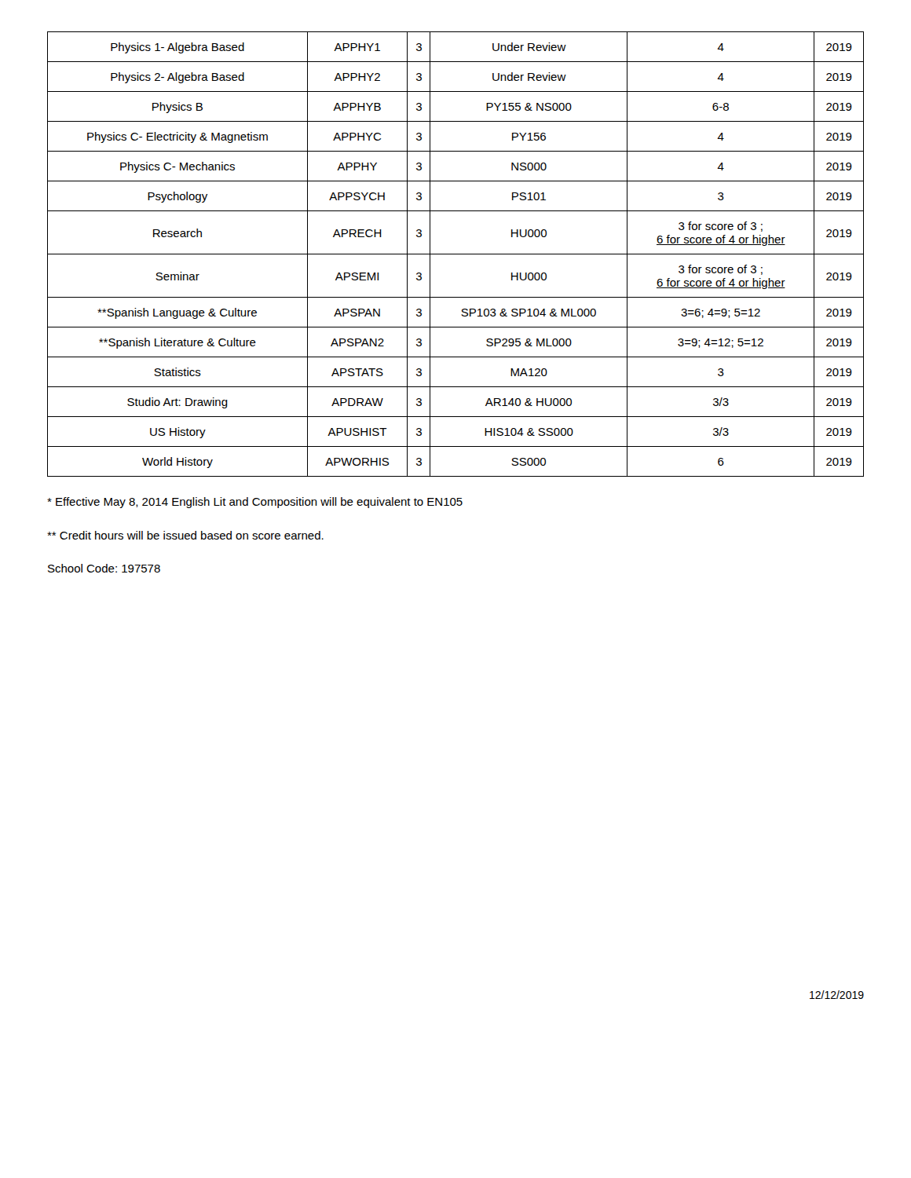| Physics 1- Algebra Based | APPHY1 | 3 | Under Review | 4 | 2019 |
| Physics 2- Algebra Based | APPHY2 | 3 | Under Review | 4 | 2019 |
| Physics B | APPHYB | 3 | PY155 & NS000 | 6-8 | 2019 |
| Physics C- Electricity & Magnetism | APPHYC | 3 | PY156 | 4 | 2019 |
| Physics C- Mechanics | APPHY | 3 | NS000 | 4 | 2019 |
| Psychology | APPSYCH | 3 | PS101 | 3 | 2019 |
| Research | APRECH | 3 | HU000 | 3 for score of 3 ; 6 for score of 4 or higher | 2019 |
| Seminar | APSEMI | 3 | HU000 | 3 for score of 3 ; 6 for score of 4 or higher | 2019 |
| **Spanish Language & Culture | APSPAN | 3 | SP103 & SP104 & ML000 | 3=6; 4=9; 5=12 | 2019 |
| **Spanish Literature & Culture | APSPAN2 | 3 | SP295 & ML000 | 3=9; 4=12; 5=12 | 2019 |
| Statistics | APSTATS | 3 | MA120 | 3 | 2019 |
| Studio Art: Drawing | APDRAW | 3 | AR140 & HU000 | 3/3 | 2019 |
| US History | APUSHIST | 3 | HIS104 & SS000 | 3/3 | 2019 |
| World History | APWORHIS | 3 | SS000 | 6 | 2019 |
* Effective May 8, 2014 English Lit and Composition will be equivalent to EN105
** Credit hours will be issued based on score earned.
School Code: 197578
12/12/2019